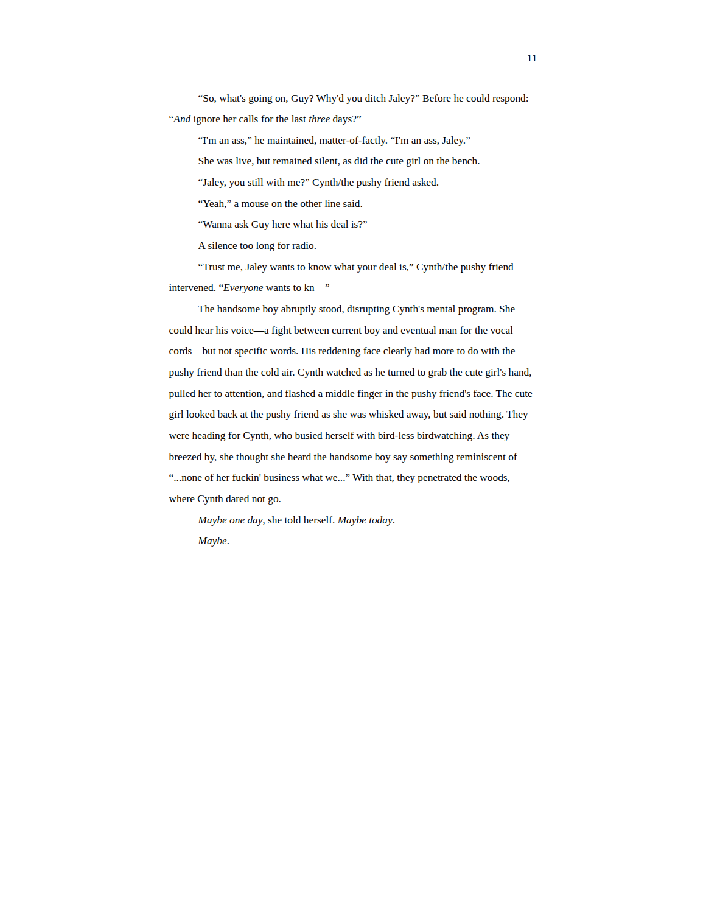11
“So, what's going on, Guy? Why'd you ditch Jaley?” Before he could respond: “And ignore her calls for the last three days?”
“I'm an ass,” he maintained, matter-of-factly. “I'm an ass, Jaley.”
She was live, but remained silent, as did the cute girl on the bench.
“Jaley, you still with me?” Cynth/the pushy friend asked.
“Yeah,” a mouse on the other line said.
“Wanna ask Guy here what his deal is?”
A silence too long for radio.
“Trust me, Jaley wants to know what your deal is,” Cynth/the pushy friend intervened. “Everyone wants to kn—”
The handsome boy abruptly stood, disrupting Cynth's mental program. She could hear his voice—a fight between current boy and eventual man for the vocal cords—but not specific words. His reddening face clearly had more to do with the pushy friend than the cold air. Cynth watched as he turned to grab the cute girl's hand, pulled her to attention, and flashed a middle finger in the pushy friend's face. The cute girl looked back at the pushy friend as she was whisked away, but said nothing. They were heading for Cynth, who busied herself with bird-less birdwatching. As they breezed by, she thought she heard the handsome boy say something reminiscent of “...none of her fuckin' business what we...” With that, they penetrated the woods, where Cynth dared not go.
Maybe one day, she told herself. Maybe today.
Maybe.